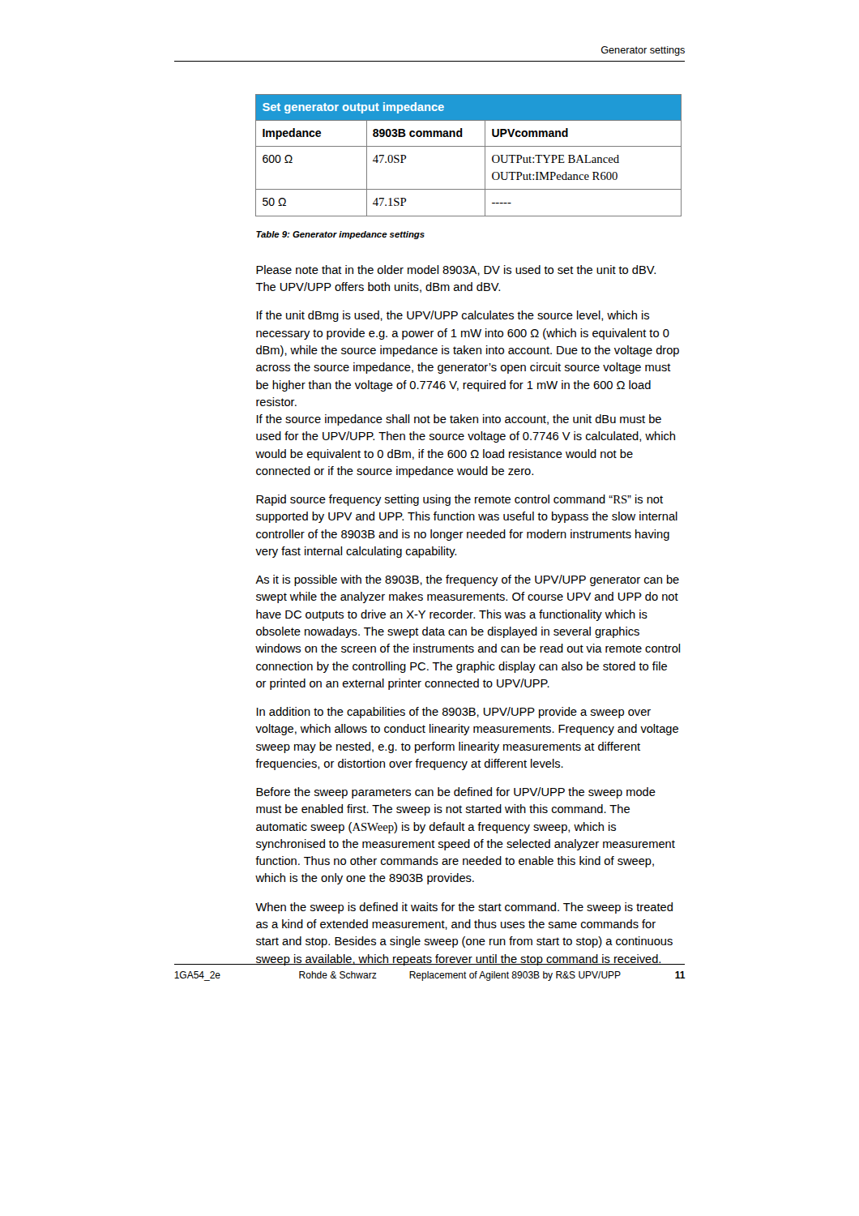Generator settings
| Set generator output impedance |
| --- |
| Impedance | 8903B command | UPVcommand |
| 600 Ω | 47.0SP | OUTPut:TYPE BALanced OUTPut:IMPedance R600 |
| 50 Ω | 47.1SP | ----- |
Table 9: Generator impedance settings
Please note that in the older model 8903A, DV is used to set the unit to dBV.
The UPV/UPP offers both units, dBm and dBV.
If the unit dBmg is used, the UPV/UPP calculates the source level, which is necessary to provide e.g. a power of 1 mW into 600 Ω (which is equivalent to 0 dBm), while the source impedance is taken into account. Due to the voltage drop across the source impedance, the generator’s open circuit source voltage must be higher than the voltage of 0.7746 V, required for 1 mW in the 600 Ω load resistor.
If the source impedance shall not be taken into account, the unit dBu must be used for the UPV/UPP. Then the source voltage of 0.7746 V is calculated, which would be equivalent to 0 dBm, if the 600 Ω load resistance would not be connected or if the source impedance would be zero.
Rapid source frequency setting using the remote control command “RS” is not supported by UPV and UPP. This function was useful to bypass the slow internal controller of the 8903B and is no longer needed for modern instruments having very fast internal calculating capability.
As it is possible with the 8903B, the frequency of the UPV/UPP generator can be swept while the analyzer makes measurements. Of course UPV and UPP do not have DC outputs to drive an X-Y recorder. This was a functionality which is obsolete nowadays. The swept data can be displayed in several graphics windows on the screen of the instruments and can be read out via remote control connection by the controlling PC. The graphic display can also be stored to file or printed on an external printer connected to UPV/UPP.
In addition to the capabilities of the 8903B, UPV/UPP provide a sweep over voltage, which allows to conduct linearity measurements. Frequency and voltage sweep may be nested, e.g. to perform linearity measurements at different frequencies, or distortion over frequency at different levels.
Before the sweep parameters can be defined for UPV/UPP the sweep mode must be enabled first. The sweep is not started with this command. The automatic sweep (ASWeep) is by default a frequency sweep, which is synchronised to the measurement speed of the selected analyzer measurement function. Thus no other commands are needed to enable this kind of sweep, which is the only one the 8903B provides.
When the sweep is defined it waits for the start command. The sweep is treated as a kind of extended measurement, and thus uses the same commands for start and stop. Besides a single sweep (one run from start to stop) a continuous sweep is available, which repeats forever until the stop command is received.
1GA54_2e
Rohde & Schwarz Replacement of Agilent 8903B by R&S UPV/UPP
11